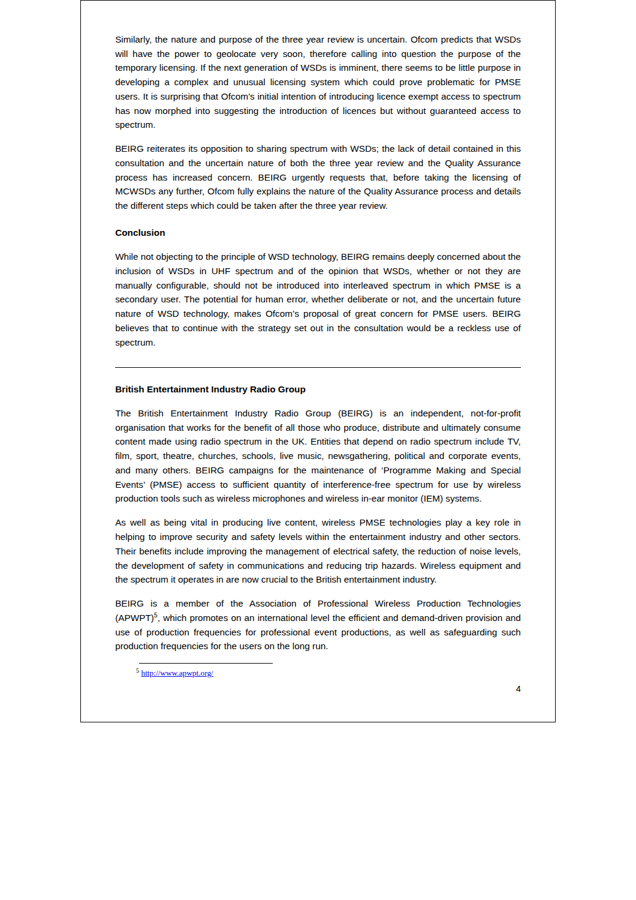Similarly, the nature and purpose of the three year review is uncertain. Ofcom predicts that WSDs will have the power to geolocate very soon, therefore calling into question the purpose of the temporary licensing. If the next generation of WSDs is imminent, there seems to be little purpose in developing a complex and unusual licensing system which could prove problematic for PMSE users. It is surprising that Ofcom’s initial intention of introducing licence exempt access to spectrum has now morphed into suggesting the introduction of licences but without guaranteed access to spectrum.
BEIRG reiterates its opposition to sharing spectrum with WSDs; the lack of detail contained in this consultation and the uncertain nature of both the three year review and the Quality Assurance process has increased concern. BEIRG urgently requests that, before taking the licensing of MCWSDs any further, Ofcom fully explains the nature of the Quality Assurance process and details the different steps which could be taken after the three year review.
Conclusion
While not objecting to the principle of WSD technology, BEIRG remains deeply concerned about the inclusion of WSDs in UHF spectrum and of the opinion that WSDs, whether or not they are manually configurable, should not be introduced into interleaved spectrum in which PMSE is a secondary user. The potential for human error, whether deliberate or not, and the uncertain future nature of WSD technology, makes Ofcom’s proposal of great concern for PMSE users. BEIRG believes that to continue with the strategy set out in the consultation would be a reckless use of spectrum.
British Entertainment Industry Radio Group
The British Entertainment Industry Radio Group (BEIRG) is an independent, not-for-profit organisation that works for the benefit of all those who produce, distribute and ultimately consume content made using radio spectrum in the UK. Entities that depend on radio spectrum include TV, film, sport, theatre, churches, schools, live music, newsgathering, political and corporate events, and many others. BEIRG campaigns for the maintenance of ‘Programme Making and Special Events’ (PMSE) access to sufficient quantity of interference-free spectrum for use by wireless production tools such as wireless microphones and wireless in-ear monitor (IEM) systems.
As well as being vital in producing live content, wireless PMSE technologies play a key role in helping to improve security and safety levels within the entertainment industry and other sectors. Their benefits include improving the management of electrical safety, the reduction of noise levels, the development of safety in communications and reducing trip hazards. Wireless equipment and the spectrum it operates in are now crucial to the British entertainment industry.
BEIRG is a member of the Association of Professional Wireless Production Technologies (APWPT)5, which promotes on an international level the efficient and demand-driven provision and use of production frequencies for professional event productions, as well as safeguarding such production frequencies for the users on the long run.
5 http://www.apwpt.org/
4